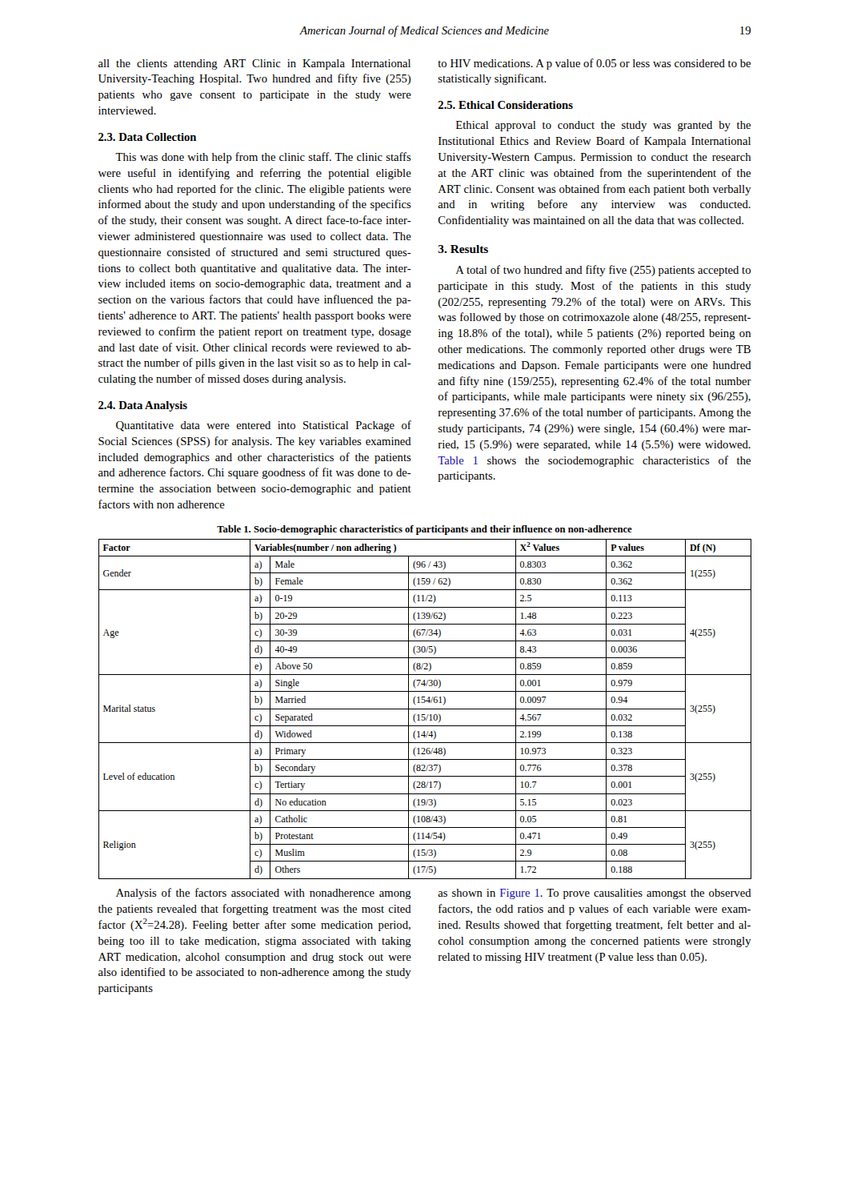American Journal of Medical Sciences and Medicine 19
all the clients attending ART Clinic in Kampala International University-Teaching Hospital. Two hundred and fifty five (255) patients who gave consent to participate in the study were interviewed.
2.3. Data Collection
This was done with help from the clinic staff. The clinic staffs were useful in identifying and referring the potential eligible clients who had reported for the clinic. The eligible patients were informed about the study and upon understanding of the specifics of the study, their consent was sought. A direct face-to-face interviewer administered questionnaire was used to collect data. The questionnaire consisted of structured and semi structured questions to collect both quantitative and qualitative data. The interview included items on socio-demographic data, treatment and a section on the various factors that could have influenced the patients' adherence to ART. The patients' health passport books were reviewed to confirm the patient report on treatment type, dosage and last date of visit. Other clinical records were reviewed to abstract the number of pills given in the last visit so as to help in calculating the number of missed doses during analysis.
2.4. Data Analysis
Quantitative data were entered into Statistical Package of Social Sciences (SPSS) for analysis. The key variables examined included demographics and other characteristics of the patients and adherence factors. Chi square goodness of fit was done to determine the association between socio-demographic and patient factors with non adherence
to HIV medications. A p value of 0.05 or less was considered to be statistically significant.
2.5. Ethical Considerations
Ethical approval to conduct the study was granted by the Institutional Ethics and Review Board of Kampala International University-Western Campus. Permission to conduct the research at the ART clinic was obtained from the superintendent of the ART clinic. Consent was obtained from each patient both verbally and in writing before any interview was conducted. Confidentiality was maintained on all the data that was collected.
3. Results
A total of two hundred and fifty five (255) patients accepted to participate in this study. Most of the patients in this study (202/255, representing 79.2% of the total) were on ARVs. This was followed by those on cotrimoxazole alone (48/255, representing 18.8% of the total), while 5 patients (2%) reported being on other medications. The commonly reported other drugs were TB medications and Dapson. Female participants were one hundred and fifty nine (159/255), representing 62.4% of the total number of participants, while male participants were ninety six (96/255), representing 37.6% of the total number of participants. Among the study participants, 74 (29%) were single, 154 (60.4%) were married, 15 (5.9%) were separated, while 14 (5.5%) were widowed. Table 1 shows the sociodemographic characteristics of the participants.
Table 1. Socio-demographic characteristics of participants and their influence on non-adherence
| Factor | Variables(number / non adhering ) | X 2 Values | P values | Df (N) |
| --- | --- | --- | --- | --- |
| Gender | a) | Male | (96 / 43) | 0.8303 | 0.362 | 1(255) |
| b) | Female | (159 / 62) | 0.830 | 0.362 |
| Age | a) | 0-19 | (11/2) | 2.5 | 0.113 | 4(255) |
| b) | 20-29 | (139/62) | 1.48 | 0.223 |
| c) | 30-39 | (67/34) | 4.63 | 0.031 |
| d) | 40-49 | (30/5) | 8.43 | 0.0036 |
| e) | Above 50 | (8/2) | 0.859 | 0.859 |
| Marital status | a) | Single | (74/30) | 0.001 | 0.979 | 3(255) |
| b) | Married | (154/61) | 0.0097 | 0.94 |
| c) | Separated | (15/10) | 4.567 | 0.032 |
| d) | Widowed | (14/4) | 2.199 | 0.138 |
| Level of education | a) | Primary | (126/48) | 10.973 | 0.323 | 3(255) |
| b) | Secondary | (82/37) | 0.776 | 0.378 |
| c) | Tertiary | (28/17) | 10.7 | 0.001 |
| d) | No education | (19/3) | 5.15 | 0.023 |
| Religion | a) | Catholic | (108/43) | 0.05 | 0.81 | 3(255) |
| b) | Protestant | (114/54) | 0.471 | 0.49 |
| c) | Muslim | (15/3) | 2.9 | 0.08 |
| d) | Others | (17/5) | 1.72 | 0.188 |
Analysis of the factors associated with nonadherence among the patients revealed that forgetting treatment was the most cited factor (X2=24.28). Feeling better after some medication period, being too ill to take medication, stigma associated with taking ART medication, alcohol consumption and drug stock out were also identified to be associated to non-adherence among the study participants
as shown in Figure 1. To prove causalities amongst the observed factors, the odd ratios and p values of each variable were examined. Results showed that forgetting treatment, felt better and alcohol consumption among the concerned patients were strongly related to missing HIV treatment (P value less than 0.05).